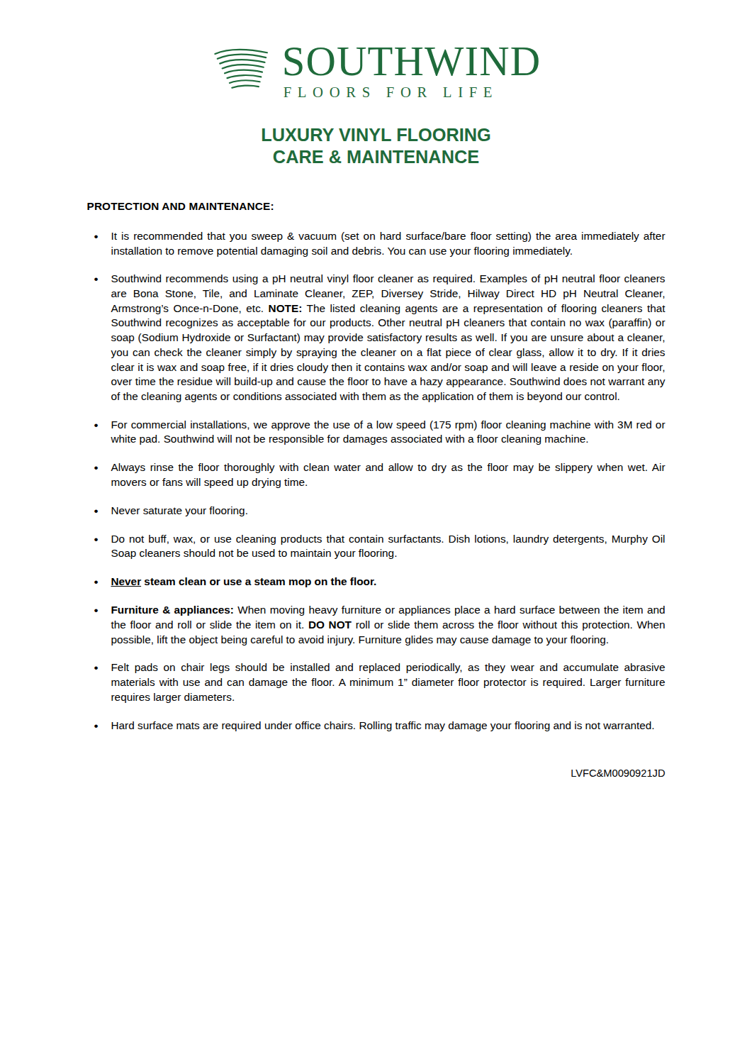SOUTHWIND FLOORS FOR LIFE
LUXURY VINYL FLOORING
CARE & MAINTENANCE
PROTECTION AND MAINTENANCE:
It is recommended that you sweep & vacuum (set on hard surface/bare floor setting) the area immediately after installation to remove potential damaging soil and debris. You can use your flooring immediately.
Southwind recommends using a pH neutral vinyl floor cleaner as required. Examples of pH neutral floor cleaners are Bona Stone, Tile, and Laminate Cleaner, ZEP, Diversey Stride, Hilway Direct HD pH Neutral Cleaner, Armstrong’s Once-n-Done, etc. NOTE: The listed cleaning agents are a representation of flooring cleaners that Southwind recognizes as acceptable for our products. Other neutral pH cleaners that contain no wax (paraffin) or soap (Sodium Hydroxide or Surfactant) may provide satisfactory results as well. If you are unsure about a cleaner, you can check the cleaner simply by spraying the cleaner on a flat piece of clear glass, allow it to dry. If it dries clear it is wax and soap free, if it dries cloudy then it contains wax and/or soap and will leave a reside on your floor, over time the residue will build-up and cause the floor to have a hazy appearance. Southwind does not warrant any of the cleaning agents or conditions associated with them as the application of them is beyond our control.
For commercial installations, we approve the use of a low speed (175 rpm) floor cleaning machine with 3M red or white pad. Southwind will not be responsible for damages associated with a floor cleaning machine.
Always rinse the floor thoroughly with clean water and allow to dry as the floor may be slippery when wet. Air movers or fans will speed up drying time.
Never saturate your flooring.
Do not buff, wax, or use cleaning products that contain surfactants. Dish lotions, laundry detergents, Murphy Oil Soap cleaners should not be used to maintain your flooring.
Never steam clean or use a steam mop on the floor.
Furniture & appliances: When moving heavy furniture or appliances place a hard surface between the item and the floor and roll or slide the item on it. DO NOT roll or slide them across the floor without this protection. When possible, lift the object being careful to avoid injury. Furniture glides may cause damage to your flooring.
Felt pads on chair legs should be installed and replaced periodically, as they wear and accumulate abrasive materials with use and can damage the floor. A minimum 1” diameter floor protector is required. Larger furniture requires larger diameters.
Hard surface mats are required under office chairs. Rolling traffic may damage your flooring and is not warranted.
LVFC&M0090921JD